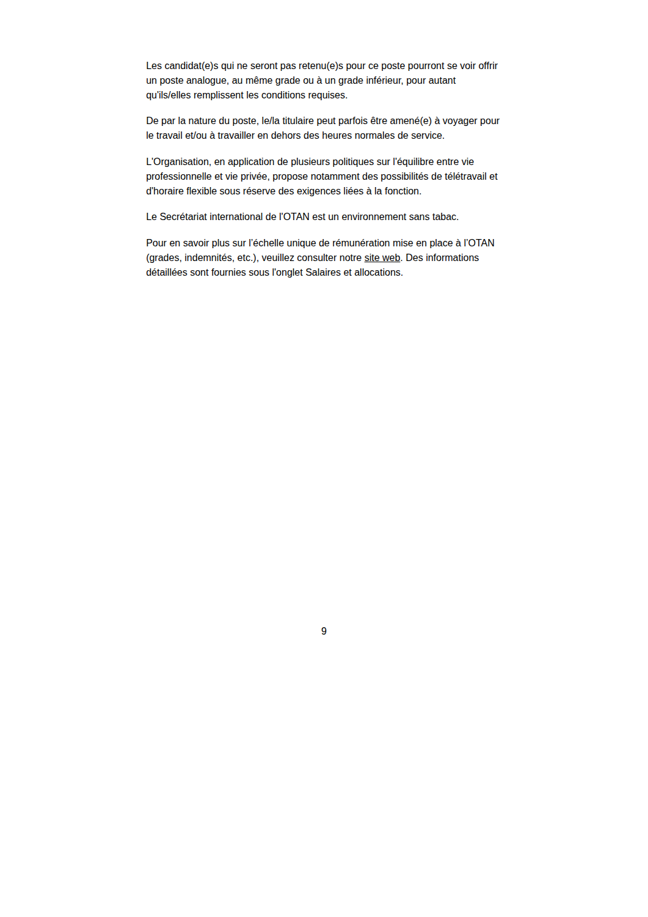Les candidat(e)s qui ne seront pas retenu(e)s pour ce poste pourront se voir offrir un poste analogue, au même grade ou à un grade inférieur, pour autant qu'ils/elles remplissent les conditions requises.
De par la nature du poste, le/la titulaire peut parfois être amené(e) à voyager pour le travail et/ou à travailler en dehors des heures normales de service.
L'Organisation, en application de plusieurs politiques sur l'équilibre entre vie professionnelle et vie privée, propose notamment des possibilités de télétravail et d'horaire flexible sous réserve des exigences liées à la fonction.
Le Secrétariat international de l'OTAN est un environnement sans tabac.
Pour en savoir plus sur l’échelle unique de rémunération mise en place à l’OTAN (grades, indemnités, etc.), veuillez consulter notre site web. Des informations détaillées sont fournies sous l'onglet Salaires et allocations.
9